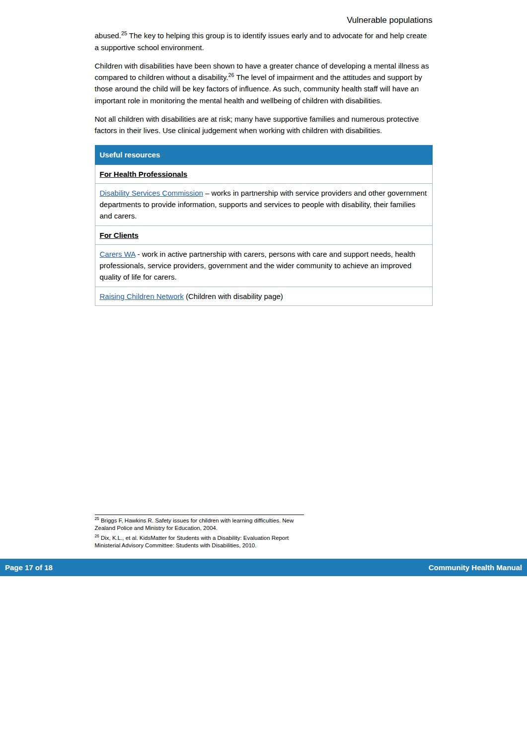Vulnerable populations
abused.25 The key to helping this group is to identify issues early and to advocate for and help create a supportive school environment.
Children with disabilities have been shown to have a greater chance of developing a mental illness as compared to children without a disability.26 The level of impairment and the attitudes and support by those around the child will be key factors of influence. As such, community health staff will have an important role in monitoring the mental health and wellbeing of children with disabilities.
Not all children with disabilities are at risk; many have supportive families and numerous protective factors in their lives. Use clinical judgement when working with children with disabilities.
| Useful resources |
| For Health Professionals |
| Disability Services Commission – works in partnership with service providers and other government departments to provide information, supports and services to people with disability, their families and carers. |
| For Clients |
| Carers WA - work in active partnership with carers, persons with care and support needs, health professionals, service providers, government and the wider community to achieve an improved quality of life for carers. |
| Raising Children Network (Children with disability page) |
25 Briggs F, Hawkins R. Safety issues for children with learning difficulties. New Zealand Police and Ministry for Education, 2004.
26 Dix, K.L., et al. KidsMatter for Students with a Disability: Evaluation Report Ministerial Advisory Committee: Students with Disabilities, 2010.
Page 17 of 18
Community Health Manual